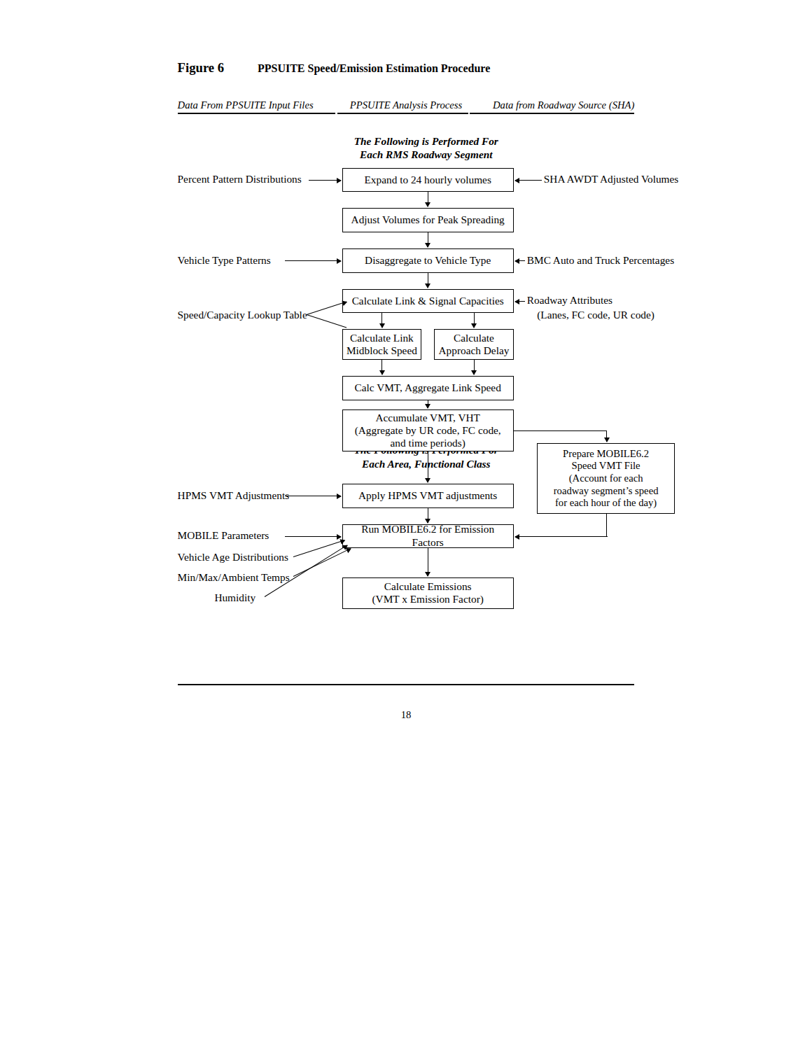Figure 6 PPSUITE Speed/Emission Estimation Procedure
Data From PPSUITE Input Files
PPSUITE Analysis Process
Data from Roadway Source (SHA)
The Following is Performed For
Each RMS Roadway Segment
The Following is Performed For
Each Area, Functional Class
Expand to 24 hourly volumes
Adjust Volumes for Peak Spreading
Disaggregate to Vehicle Type
Calculate Link & Signal Capacities
Calculate Link
Midblock Speed
Calculate
Approach Delay
Calc VMT, Aggregate Link Speed
Accumulate VMT, VHT
(Aggregate by UR code, FC code,
and time periods)
Apply HPMS VMT adjustments
Run MOBILE6.2 for Emission Factors
Calculate Emissions
(VMT x Emission Factor)
Prepare MOBILE6.2
Speed VMT File
(Account for each
roadway segment’s speed
for each hour of the day)
Percent Pattern Distributions
Vehicle Type Patterns
Speed/Capacity Lookup Table
HPMS VMT Adjustments
MOBILE Parameters
Vehicle Age Distributions
Min/Max/Ambient Temps
Humidity
SHA AWDT Adjusted Volumes
BMC Auto and Truck Percentages
Roadway Attributes
(Lanes, FC code, UR code)
18